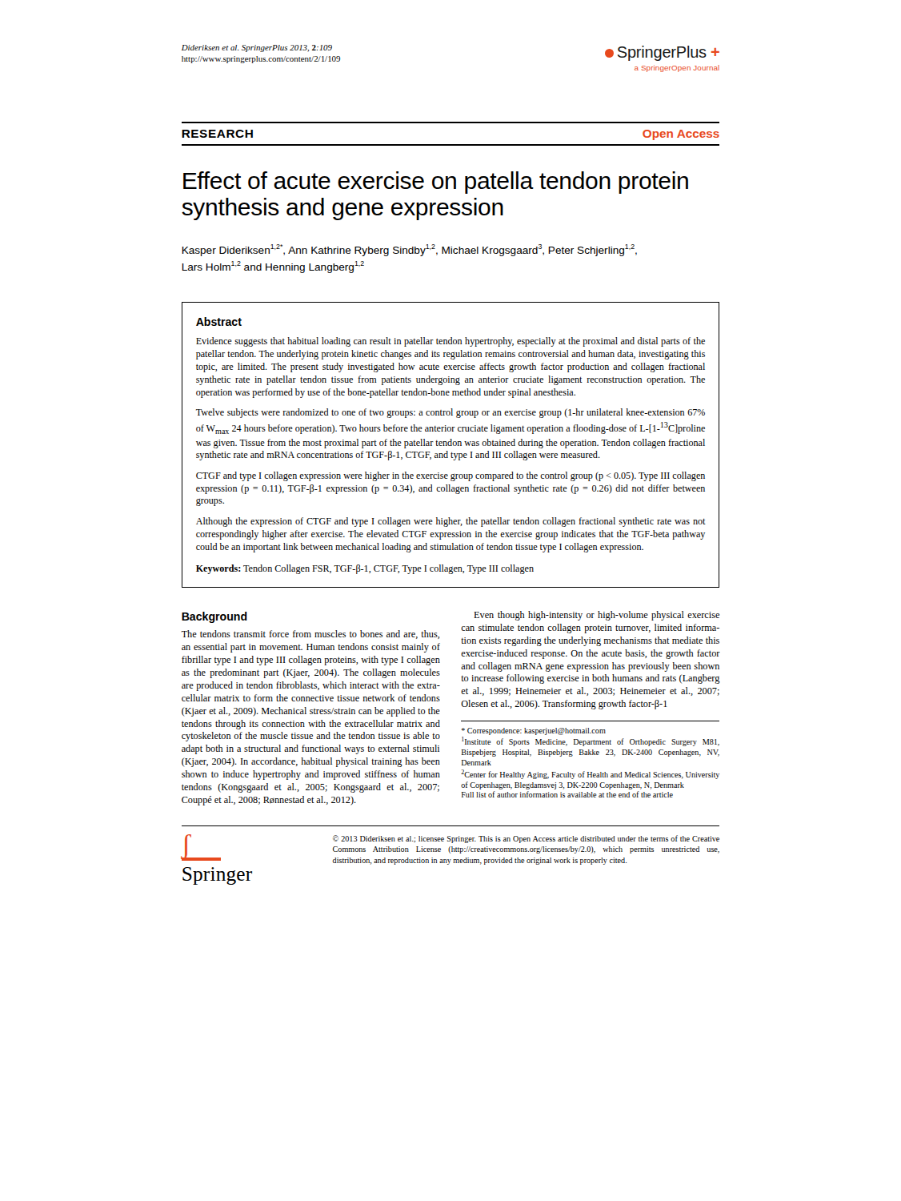Dideriksen et al. SpringerPlus 2013, 2:109
http://www.springerplus.com/content/2/1/109
SpringerPlus+
a SpringerOpen Journal
RESEARCH
Open Access
Effect of acute exercise on patella tendon protein synthesis and gene expression
Kasper Dideriksen1,2*, Ann Kathrine Ryberg Sindby1,2, Michael Krogsgaard3, Peter Schjerling1,2,
Lars Holm1,2 and Henning Langberg1,2
Abstract
Evidence suggests that habitual loading can result in patellar tendon hypertrophy, especially at the proximal and distal parts of the patellar tendon. The underlying protein kinetic changes and its regulation remains controversial and human data, investigating this topic, are limited. The present study investigated how acute exercise affects growth factor production and collagen fractional synthetic rate in patellar tendon tissue from patients undergoing an anterior cruciate ligament reconstruction operation. The operation was performed by use of the bone-patellar tendon-bone method under spinal anesthesia.
Twelve subjects were randomized to one of two groups: a control group or an exercise group (1-hr unilateral knee-extension 67% of Wmax 24 hours before operation). Two hours before the anterior cruciate ligament operation a flooding-dose of L-[1-13C]proline was given. Tissue from the most proximal part of the patellar tendon was obtained during the operation. Tendon collagen fractional synthetic rate and mRNA concentrations of TGF-β-1, CTGF, and type I and III collagen were measured.
CTGF and type I collagen expression were higher in the exercise group compared to the control group (p < 0.05). Type III collagen expression (p = 0.11), TGF-β-1 expression (p = 0.34), and collagen fractional synthetic rate (p = 0.26) did not differ between groups.
Although the expression of CTGF and type I collagen were higher, the patellar tendon collagen fractional synthetic rate was not correspondingly higher after exercise. The elevated CTGF expression in the exercise group indicates that the TGF-beta pathway could be an important link between mechanical loading and stimulation of tendon tissue type I collagen expression.
Keywords: Tendon Collagen FSR, TGF-β-1, CTGF, Type I collagen, Type III collagen
Background
The tendons transmit force from muscles to bones and are, thus, an essential part in movement. Human tendons consist mainly of fibrillar type I and type III collagen proteins, with type I collagen as the predominant part (Kjaer, 2004). The collagen molecules are produced in tendon fibroblasts, which interact with the extracellular matrix to form the connective tissue network of tendons (Kjaer et al., 2009). Mechanical stress/strain can be applied to the tendons through its connection with the extracellular matrix and cytoskeleton of the muscle tissue and the tendon tissue is able to adapt both in a structural and functional ways to external stimuli (Kjaer, 2004). In accordance, habitual physical training has been shown to induce hypertrophy and improved stiffness of human tendons (Kongsgaard et al., 2005; Kongsgaard et al., 2007; Couppé et al., 2008; Rønnestad et al., 2012).
Even though high-intensity or high-volume physical exercise can stimulate tendon collagen protein turnover, limited information exists regarding the underlying mechanisms that mediate this exercise-induced response. On the acute basis, the growth factor and collagen mRNA gene expression has previously been shown to increase following exercise in both humans and rats (Langberg et al., 1999; Heinemeier et al., 2003; Heinemeier et al., 2007; Olesen et al., 2006). Transforming growth factor-β-1
* Correspondence: kasperjuel@hotmail.com
1Institute of Sports Medicine, Department of Orthopedic Surgery M81, Bispebjerg Hospital, Bispebjerg Bakke 23, DK-2400 Copenhagen, NV, Denmark
2Center for Healthy Aging, Faculty of Health and Medical Sciences, University of Copenhagen, Blegdamsvej 3, DK-2200 Copenhagen, N, Denmark
Full list of author information is available at the end of the article
ʃ
Springer
© 2013 Dideriksen et al.; licensee Springer. This is an Open Access article distributed under the terms of the Creative Commons Attribution License (http://creativecommons.org/licenses/by/2.0), which permits unrestricted use, distribution, and reproduction in any medium, provided the original work is properly cited.